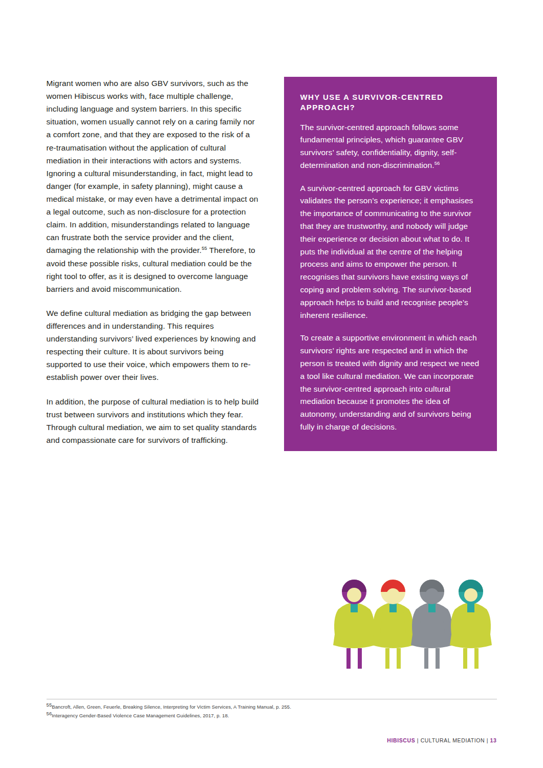Migrant women who are also GBV survivors, such as the women Hibiscus works with, face multiple challenge, including language and system barriers. In this specific situation, women usually cannot rely on a caring family nor a comfort zone, and that they are exposed to the risk of a re-traumatisation without the application of cultural mediation in their interactions with actors and systems. Ignoring a cultural misunderstanding, in fact, might lead to danger (for example, in safety planning), might cause a medical mistake, or may even have a detrimental impact on a legal outcome, such as non-disclosure for a protection claim. In addition, misunderstandings related to language can frustrate both the service provider and the client, damaging the relationship with the provider.55 Therefore, to avoid these possible risks, cultural mediation could be the right tool to offer, as it is designed to overcome language barriers and avoid miscommunication.
We define cultural mediation as bridging the gap between differences and in understanding. This requires understanding survivors’ lived experiences by knowing and respecting their culture. It is about survivors being supported to use their voice, which empowers them to re-establish power over their lives.
In addition, the purpose of cultural mediation is to help build trust between survivors and institutions which they fear. Through cultural mediation, we aim to set quality standards and compassionate care for survivors of trafficking.
Why use a survivor-centred approach?
The survivor-centred approach follows some fundamental principles, which guarantee GBV survivors’ safety, confidentiality, dignity, self-determination and non-discrimination.56
A survivor-centred approach for GBV victims validates the person’s experience; it emphasises the importance of communicating to the survivor that they are trustworthy, and nobody will judge their experience or decision about what to do. It puts the individual at the centre of the helping process and aims to empower the person. It recognises that survivors have existing ways of coping and problem solving. The survivor-based approach helps to build and recognise people’s inherent resilience.
To create a supportive environment in which each survivors’ rights are respected and in which the person is treated with dignity and respect we need a tool like cultural mediation. We can incorporate the survivor-centred approach into cultural mediation because it promotes the idea of autonomy, understanding and of survivors being fully in charge of decisions.
55Bancroft, Allen, Green, Feuerle, Breaking Silence, Interpreting for Victim Services, A Training Manual, p. 255.
56Interagency Gender-Based Violence Case Management Guidelines, 2017, p. 18.
HIBISCUS | CULTURAL MEDIATION | 13